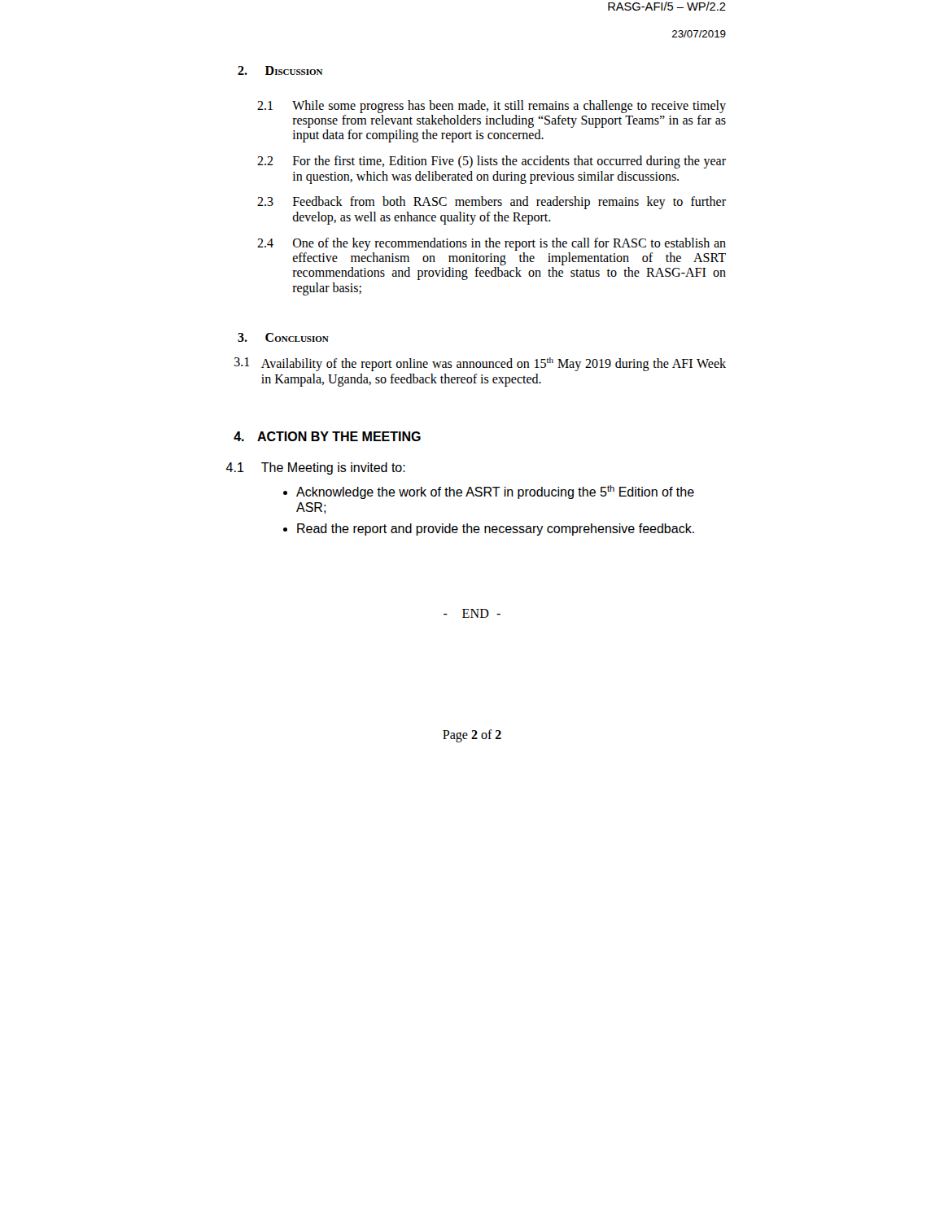RASG-AFI/5 – WP/2.2
23/07/2019
2. Discussion
2.1 While some progress has been made, it still remains a challenge to receive timely response from relevant stakeholders including “Safety Support Teams” in as far as input data for compiling the report is concerned.
2.2 For the first time, Edition Five (5) lists the accidents that occurred during the year in question, which was deliberated on during previous similar discussions.
2.3 Feedback from both RASC members and readership remains key to further develop, as well as enhance quality of the Report.
2.4 One of the key recommendations in the report is the call for RASC to establish an effective mechanism on monitoring the implementation of the ASRT recommendations and providing feedback on the status to the RASG-AFI on regular basis;
3. Conclusion
3.1 Availability of the report online was announced on 15th May 2019 during the AFI Week in Kampala, Uganda, so feedback thereof is expected.
4. ACTION BY THE MEETING
4.1 The Meeting is invited to:
Acknowledge the work of the ASRT in producing the 5th Edition of the ASR;
Read the report and provide the necessary comprehensive feedback.
- END -
Page 2 of 2